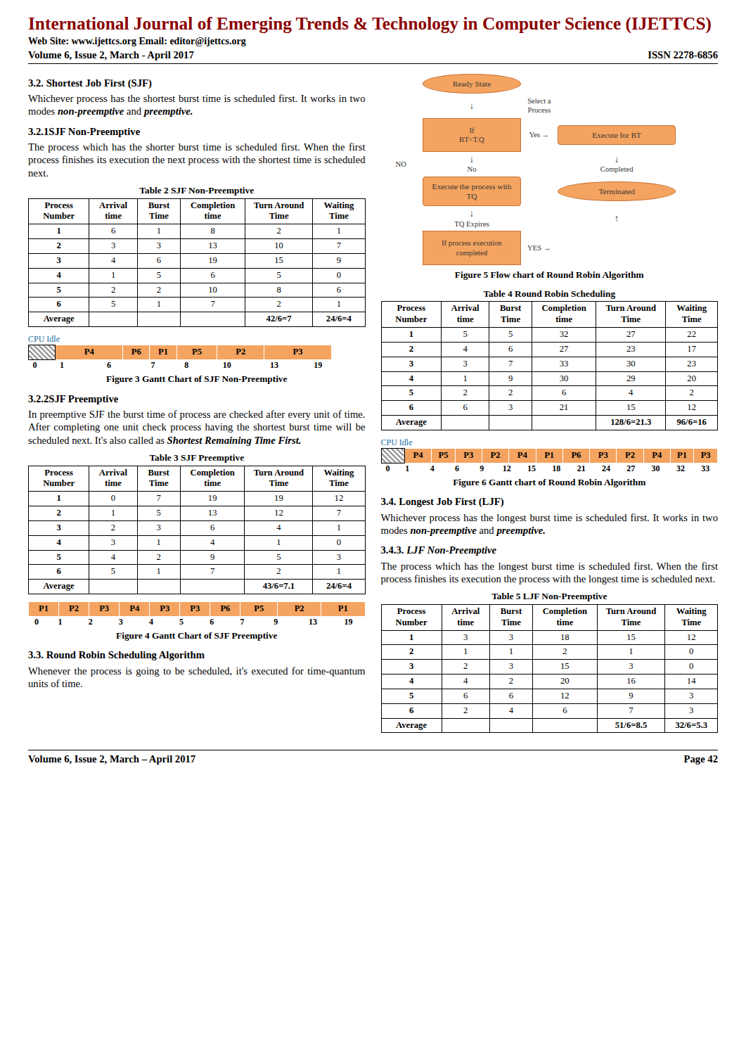International Journal of Emerging Trends & Technology in Computer Science (IJETTCS)
Web Site: www.ijettcs.org Email: editor@ijettcs.org
Volume 6, Issue 2, March - April 2017 ISSN 2278-6856
3.2. Shortest Job First (SJF)
Whichever process has the shortest burst time is scheduled first. It works in two modes non-preemptive and preemptive.
3.2.1SJF Non-Preemptive
The process which has the shorter burst time is scheduled first. When the first process finishes its execution the next process with the shortest time is scheduled next.
Table 2 SJF Non-Preemptive
| Process Number | Arrival time | Burst Time | Completion time | Turn Around Time | Waiting Time |
| --- | --- | --- | --- | --- | --- |
| 1 | 6 | 1 | 8 | 2 | 1 |
| 2 | 3 | 3 | 13 | 10 | 7 |
| 3 | 4 | 6 | 19 | 15 | 9 |
| 4 | 1 | 5 | 6 | 5 | 0 |
| 5 | 2 | 2 | 10 | 8 | 6 |
| 6 | 5 | 1 | 7 | 2 | 1 |
| Average | | | | 42/6=7 | 24/6=4 |
CPU Idle
| | P4 | P6 | P1 | P5 | P2 | P3 | |
| 0 | 1 | 6 | 7 | 8 | 10 | 13 | 19 | |
Figure 3 Gantt Chart of SJF Non-Preemptive
3.2.2SJF Preemptive
In preemptive SJF the burst time of process are checked after every unit of time. After completing one unit check process having the shortest burst time will be scheduled next. It's also called as Shortest Remaining Time First.
Table 3 SJF Preemptive
| Process Number | Arrival time | Burst Time | Completion time | Turn Around Time | Waiting Time |
| --- | --- | --- | --- | --- | --- |
| 1 | 0 | 7 | 19 | 19 | 12 |
| 2 | 1 | 5 | 13 | 12 | 7 |
| 3 | 2 | 3 | 6 | 4 | 1 |
| 4 | 3 | 1 | 4 | 1 | 0 |
| 5 | 4 | 2 | 9 | 5 | 3 |
| 6 | 5 | 1 | 7 | 2 | 1 |
| Average | | | | 43/6=7.1 | 24/6=4 |
| P1 | P2 | P3 | P4 | P3 | P3 | P6 | P5 | P2 | P1 |
| 0 | 1 | 2 | 3 | 4 | 5 | 6 | 7 | 9 | 13 | 19 |
Figure 4 Gantt Chart of SJF Preemptive
3.3. Round Robin Scheduling Algorithm
Whenever the process is going to be scheduled, it's executed for time-quantum units of time.
| | Ready State | | | |
| | ↓ | Select a Process | | |
| | If BT<T.Q | Yes → | Execute for BT | |
| NO | ↓ No | | ↓ Completed | |
| | Execute the process with TQ | | Terminated | |
| | ↓ TQ Expires | | ↑ | |
| | If process execution completed | YES → | | |
Figure 5 Flow chart of Round Robin Algorithm
Table 4 Round Robin Scheduling
| Process Number | Arrival time | Burst Time | Completion time | Turn Around Time | Waiting Time |
| --- | --- | --- | --- | --- | --- |
| 1 | 5 | 5 | 32 | 27 | 22 |
| 2 | 4 | 6 | 27 | 23 | 17 |
| 3 | 3 | 7 | 33 | 30 | 23 |
| 4 | 1 | 9 | 30 | 29 | 20 |
| 5 | 2 | 2 | 6 | 4 | 2 |
| 6 | 6 | 3 | 21 | 15 | 12 |
| Average | | | | 128/6=21.3 | 96/6=16 |
CPU Idle
| | P4 | P5 | P3 | P2 | P4 | P1 | P6 | P3 | P2 | P4 | P1 | P3 |
| 0 | 1 | 4 | 6 | 9 | 12 | 15 | 18 | 21 | 24 | 27 | 30 | 32 | 33 |
Figure 6 Gantt chart of Round Robin Algorithm
3.4. Longest Job First (LJF)
Whichever process has the longest burst time is scheduled first. It works in two modes non-preemptive and preemptive.
3.4.3. LJF Non-Preemptive
The process which has the longest burst time is scheduled first. When the first process finishes its execution the process with the longest time is scheduled next.
Table 5 LJF Non-Preemptive
| Process Number | Arrival time | Burst Time | Completion time | Turn Around Time | Waiting Time |
| --- | --- | --- | --- | --- | --- |
| 1 | 3 | 3 | 18 | 15 | 12 |
| 2 | 1 | 1 | 2 | 1 | 0 |
| 3 | 2 | 3 | 15 | 3 | 0 |
| 4 | 4 | 2 | 20 | 16 | 14 |
| 5 | 6 | 6 | 12 | 9 | 3 |
| 6 | 2 | 4 | 6 | 7 | 3 |
| Average | | | | 51/6=8.5 | 32/6=5.3 |
Volume 6, Issue 2, March – April 2017 Page 42